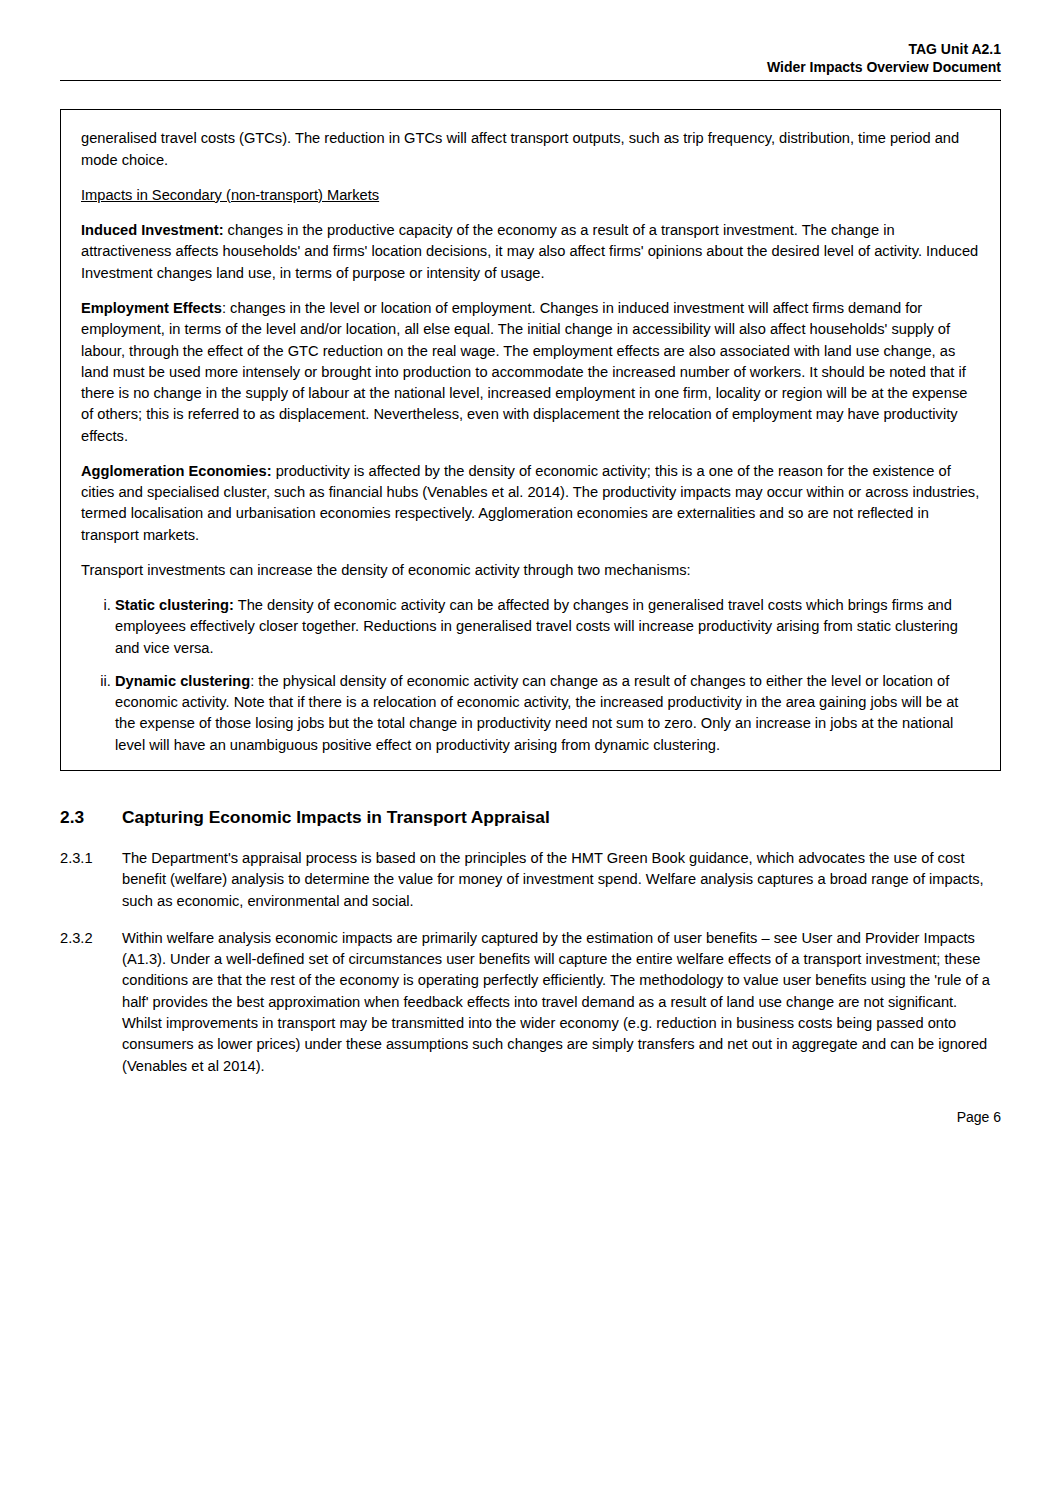TAG Unit A2.1
Wider Impacts Overview Document
generalised travel costs (GTCs). The reduction in GTCs will affect transport outputs, such as trip frequency, distribution, time period and mode choice.
Impacts in Secondary (non-transport) Markets
Induced Investment: changes in the productive capacity of the economy as a result of a transport investment. The change in attractiveness affects households' and firms' location decisions, it may also affect firms' opinions about the desired level of activity. Induced Investment changes land use, in terms of purpose or intensity of usage.
Employment Effects: changes in the level or location of employment. Changes in induced investment will affect firms demand for employment, in terms of the level and/or location, all else equal. The initial change in accessibility will also affect households' supply of labour, through the effect of the GTC reduction on the real wage. The employment effects are also associated with land use change, as land must be used more intensely or brought into production to accommodate the increased number of workers. It should be noted that if there is no change in the supply of labour at the national level, increased employment in one firm, locality or region will be at the expense of others; this is referred to as displacement. Nevertheless, even with displacement the relocation of employment may have productivity effects.
Agglomeration Economies: productivity is affected by the density of economic activity; this is a one of the reason for the existence of cities and specialised cluster, such as financial hubs (Venables et al. 2014). The productivity impacts may occur within or across industries, termed localisation and urbanisation economies respectively. Agglomeration economies are externalities and so are not reflected in transport markets.
Transport investments can increase the density of economic activity through two mechanisms:
Static clustering: The density of economic activity can be affected by changes in generalised travel costs which brings firms and employees effectively closer together. Reductions in generalised travel costs will increase productivity arising from static clustering and vice versa.
Dynamic clustering: the physical density of economic activity can change as a result of changes to either the level or location of economic activity. Note that if there is a relocation of economic activity, the increased productivity in the area gaining jobs will be at the expense of those losing jobs but the total change in productivity need not sum to zero. Only an increase in jobs at the national level will have an unambiguous positive effect on productivity arising from dynamic clustering.
2.3 Capturing Economic Impacts in Transport Appraisal
2.3.1
The Department's appraisal process is based on the principles of the HMT Green Book guidance, which advocates the use of cost benefit (welfare) analysis to determine the value for money of investment spend. Welfare analysis captures a broad range of impacts, such as economic, environmental and social.
2.3.2
Within welfare analysis economic impacts are primarily captured by the estimation of user benefits – see User and Provider Impacts (A1.3). Under a well-defined set of circumstances user benefits will capture the entire welfare effects of a transport investment; these conditions are that the rest of the economy is operating perfectly efficiently. The methodology to value user benefits using the 'rule of a half' provides the best approximation when feedback effects into travel demand as a result of land use change are not significant. Whilst improvements in transport may be transmitted into the wider economy (e.g. reduction in business costs being passed onto consumers as lower prices) under these assumptions such changes are simply transfers and net out in aggregate and can be ignored (Venables et al 2014).
Page 6